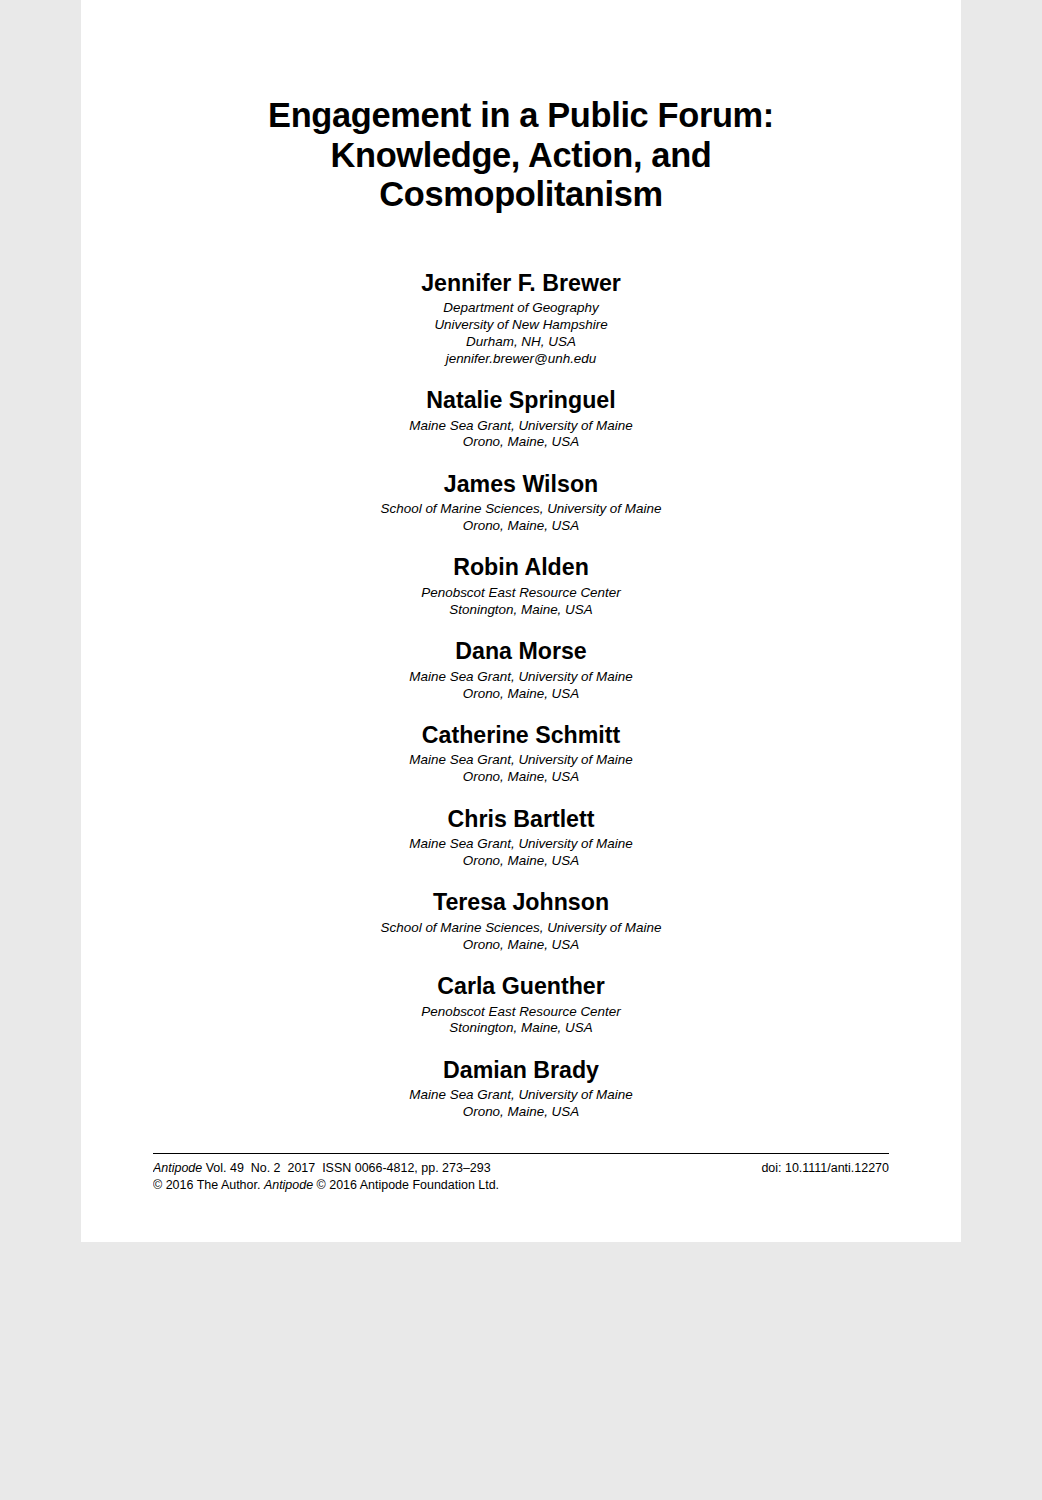Engagement in a Public Forum:
Knowledge, Action, and
Cosmopolitanism
Jennifer F. Brewer
Department of Geography University of New Hampshire Durham, NH, USA jennifer.brewer@unh.edu
Natalie Springuel
Maine Sea Grant, University of Maine Orono, Maine, USA
James Wilson
School of Marine Sciences, University of Maine Orono, Maine, USA
Robin Alden
Penobscot East Resource Center Stonington, Maine, USA
Dana Morse
Maine Sea Grant, University of Maine Orono, Maine, USA
Catherine Schmitt
Maine Sea Grant, University of Maine Orono, Maine, USA
Chris Bartlett
Maine Sea Grant, University of Maine Orono, Maine, USA
Teresa Johnson
School of Marine Sciences, University of Maine Orono, Maine, USA
Carla Guenther
Penobscot East Resource Center Stonington, Maine, USA
Damian Brady
Maine Sea Grant, University of Maine Orono, Maine, USA
Antipode Vol. 49 No. 2 2017 ISSN 0066-4812, pp. 273–293
doi: 10.1111/anti.12270
© 2016 The Author. Antipode © 2016 Antipode Foundation Ltd.